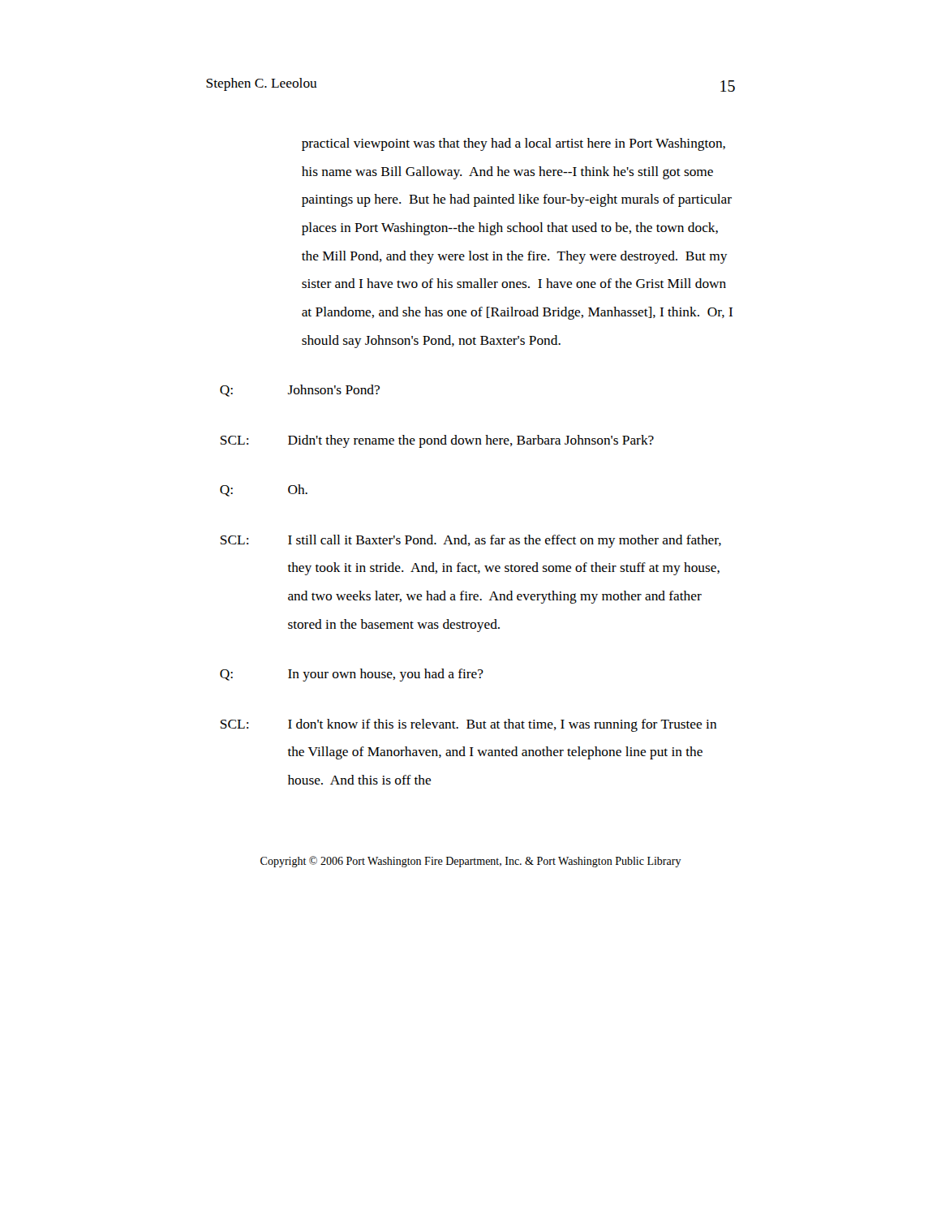Stephen C. Leeolou
15
practical viewpoint was that they had a local artist here in Port Washington, his name was Bill Galloway. And he was here--I think he's still got some paintings up here. But he had painted like four-by-eight murals of particular places in Port Washington--the high school that used to be, the town dock, the Mill Pond, and they were lost in the fire. They were destroyed. But my sister and I have two of his smaller ones. I have one of the Grist Mill down at Plandome, and she has one of [Railroad Bridge, Manhasset], I think. Or, I should say Johnson's Pond, not Baxter's Pond.
Q:
Johnson's Pond?
SCL:
Didn't they rename the pond down here, Barbara Johnson's Park?
Q:
Oh.
SCL:
I still call it Baxter's Pond. And, as far as the effect on my mother and father, they took it in stride. And, in fact, we stored some of their stuff at my house, and two weeks later, we had a fire. And everything my mother and father stored in the basement was destroyed.
Q:
In your own house, you had a fire?
SCL:
I don't know if this is relevant. But at that time, I was running for Trustee in the Village of Manorhaven, and I wanted another telephone line put in the house. And this is off the
Copyright © 2006 Port Washington Fire Department, Inc. & Port Washington Public Library